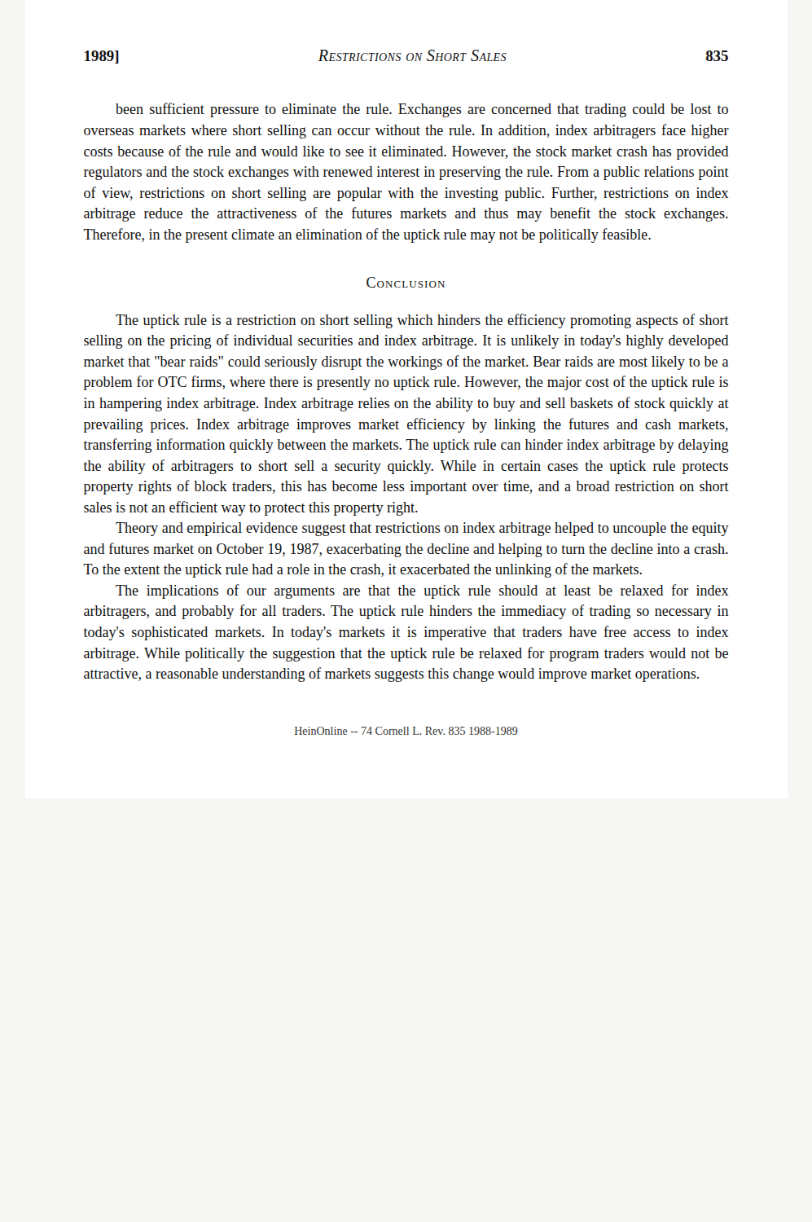1989] Restrictions on Short Sales 835
been sufficient pressure to eliminate the rule. Exchanges are concerned that trading could be lost to overseas markets where short selling can occur without the rule. In addition, index arbitragers face higher costs because of the rule and would like to see it eliminated. However, the stock market crash has provided regulators and the stock exchanges with renewed interest in preserving the rule. From a public relations point of view, restrictions on short selling are popular with the investing public. Further, restrictions on index arbitrage reduce the attractiveness of the futures markets and thus may benefit the stock exchanges. Therefore, in the present climate an elimination of the uptick rule may not be politically feasible.
Conclusion
The uptick rule is a restriction on short selling which hinders the efficiency promoting aspects of short selling on the pricing of individual securities and index arbitrage. It is unlikely in today's highly developed market that "bear raids" could seriously disrupt the workings of the market. Bear raids are most likely to be a problem for OTC firms, where there is presently no uptick rule. However, the major cost of the uptick rule is in hampering index arbitrage. Index arbitrage relies on the ability to buy and sell baskets of stock quickly at prevailing prices. Index arbitrage improves market efficiency by linking the futures and cash markets, transferring information quickly between the markets. The uptick rule can hinder index arbitrage by delaying the ability of arbitragers to short sell a security quickly. While in certain cases the uptick rule protects property rights of block traders, this has become less important over time, and a broad restriction on short sales is not an efficient way to protect this property right.
Theory and empirical evidence suggest that restrictions on index arbitrage helped to uncouple the equity and futures market on October 19, 1987, exacerbating the decline and helping to turn the decline into a crash. To the extent the uptick rule had a role in the crash, it exacerbated the unlinking of the markets.
The implications of our arguments are that the uptick rule should at least be relaxed for index arbitragers, and probably for all traders. The uptick rule hinders the immediacy of trading so necessary in today's sophisticated markets. In today's markets it is imperative that traders have free access to index arbitrage. While politically the suggestion that the uptick rule be relaxed for program traders would not be attractive, a reasonable understanding of markets suggests this change would improve market operations.
HeinOnline -- 74 Cornell L. Rev. 835 1988-1989